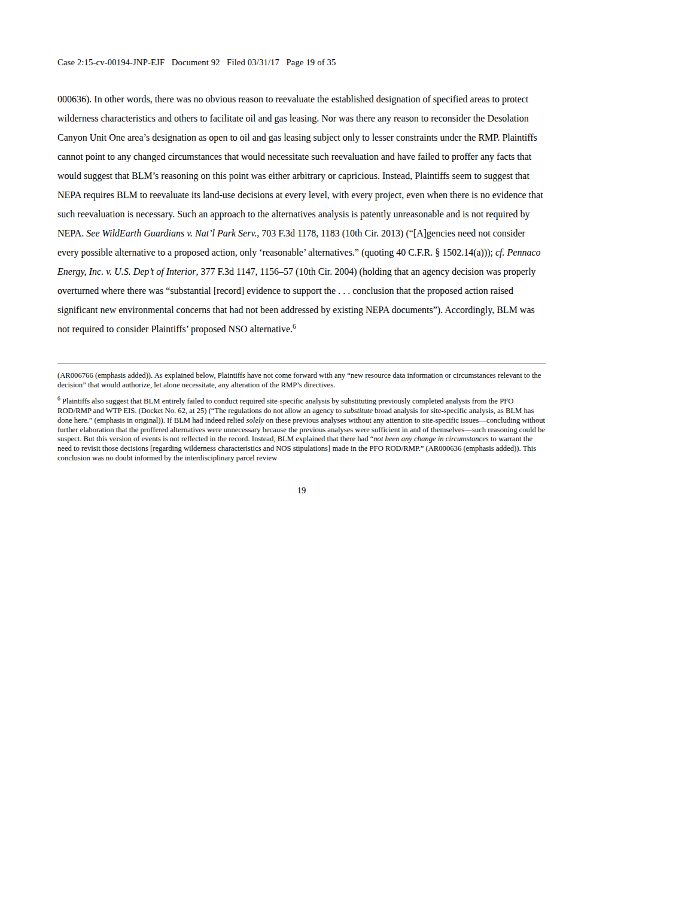Case 2:15-cv-00194-JNP-EJF Document 92 Filed 03/31/17 Page 19 of 35
000636). In other words, there was no obvious reason to reevaluate the established designation of specified areas to protect wilderness characteristics and others to facilitate oil and gas leasing. Nor was there any reason to reconsider the Desolation Canyon Unit One area’s designation as open to oil and gas leasing subject only to lesser constraints under the RMP. Plaintiffs cannot point to any changed circumstances that would necessitate such reevaluation and have failed to proffer any facts that would suggest that BLM’s reasoning on this point was either arbitrary or capricious. Instead, Plaintiffs seem to suggest that NEPA requires BLM to reevaluate its land-use decisions at every level, with every project, even when there is no evidence that such reevaluation is necessary. Such an approach to the alternatives analysis is patently unreasonable and is not required by NEPA. See WildEarth Guardians v. Nat’l Park Serv., 703 F.3d 1178, 1183 (10th Cir. 2013) (“[A]gencies need not consider every possible alternative to a proposed action, only ‘reasonable’ alternatives.” (quoting 40 C.F.R. § 1502.14(a))); cf. Pennaco Energy, Inc. v. U.S. Dep’t of Interior, 377 F.3d 1147, 1156–57 (10th Cir. 2004) (holding that an agency decision was properly overturned where there was “substantial [record] evidence to support the . . . conclusion that the proposed action raised significant new environmental concerns that had not been addressed by existing NEPA documents”). Accordingly, BLM was not required to consider Plaintiffs’ proposed NSO alternative.6
(AR006766 (emphasis added)). As explained below, Plaintiffs have not come forward with any “new resource data information or circumstances relevant to the decision” that would authorize, let alone necessitate, any alteration of the RMP’s directives.
6 Plaintiffs also suggest that BLM entirely failed to conduct required site-specific analysis by substituting previously completed analysis from the PFO ROD/RMP and WTP EIS. (Docket No. 62, at 25) (“The regulations do not allow an agency to substitute broad analysis for site-specific analysis, as BLM has done here.” (emphasis in original)). If BLM had indeed relied solely on these previous analyses without any attention to site-specific issues—concluding without further elaboration that the proffered alternatives were unnecessary because the previous analyses were sufficient in and of themselves—such reasoning could be suspect. But this version of events is not reflected in the record. Instead, BLM explained that there had “not been any change in circumstances to warrant the need to revisit those decisions [regarding wilderness characteristics and NOS stipulations] made in the PFO ROD/RMP.” (AR000636 (emphasis added)). This conclusion was no doubt informed by the interdisciplinary parcel review
19